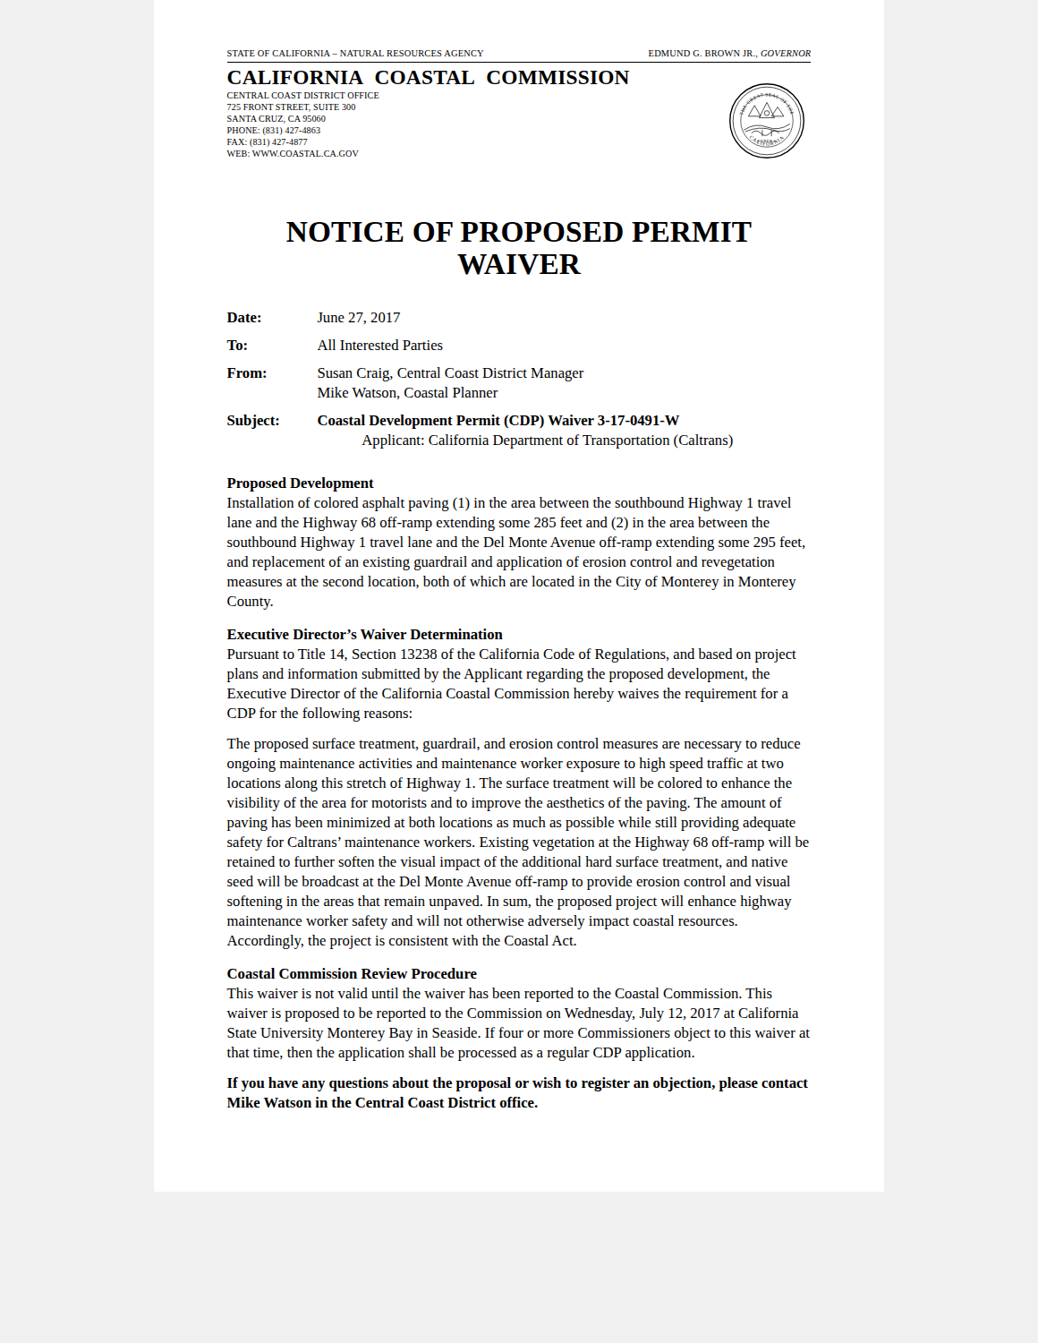STATE OF CALIFORNIA – NATURAL RESOURCES AGENCY
EDMUND G. BROWN JR., GOVERNOR
CALIFORNIA COASTAL COMMISSION
CENTRAL COAST DISTRICT OFFICE 725 FRONT STREET, SUITE 300 SANTA CRUZ, CA 95060 PHONE: (831) 427-4863 FAX: (831) 427-4877 WEB: WWW.COASTAL.CA.GOV
THE GREAT SEAL OF THE CALIFORNIA EUREKA
NOTICE OF PROPOSED PERMIT WAIVER
| Date: | June 27, 2017 |
| To: | All Interested Parties |
| From: | Susan Craig, Central Coast District Manager Mike Watson, Coastal Planner |
| Subject: | Coastal Development Permit (CDP) Waiver 3-17-0491-W Applicant: California Department of Transportation (Caltrans) |
Proposed Development
Installation of colored asphalt paving (1) in the area between the southbound Highway 1 travel lane and the Highway 68 off-ramp extending some 285 feet and (2) in the area between the southbound Highway 1 travel lane and the Del Monte Avenue off-ramp extending some 295 feet, and replacement of an existing guardrail and application of erosion control and revegetation measures at the second location, both of which are located in the City of Monterey in Monterey County.
Executive Director’s Waiver Determination
Pursuant to Title 14, Section 13238 of the California Code of Regulations, and based on project plans and information submitted by the Applicant regarding the proposed development, the Executive Director of the California Coastal Commission hereby waives the requirement for a CDP for the following reasons:
The proposed surface treatment, guardrail, and erosion control measures are necessary to reduce ongoing maintenance activities and maintenance worker exposure to high speed traffic at two locations along this stretch of Highway 1. The surface treatment will be colored to enhance the visibility of the area for motorists and to improve the aesthetics of the paving. The amount of paving has been minimized at both locations as much as possible while still providing adequate safety for Caltrans’ maintenance workers. Existing vegetation at the Highway 68 off-ramp will be retained to further soften the visual impact of the additional hard surface treatment, and native seed will be broadcast at the Del Monte Avenue off-ramp to provide erosion control and visual softening in the areas that remain unpaved. In sum, the proposed project will enhance highway maintenance worker safety and will not otherwise adversely impact coastal resources. Accordingly, the project is consistent with the Coastal Act.
Coastal Commission Review Procedure
This waiver is not valid until the waiver has been reported to the Coastal Commission. This waiver is proposed to be reported to the Commission on Wednesday, July 12, 2017 at California State University Monterey Bay in Seaside. If four or more Commissioners object to this waiver at that time, then the application shall be processed as a regular CDP application.
If you have any questions about the proposal or wish to register an objection, please contact Mike Watson in the Central Coast District office.